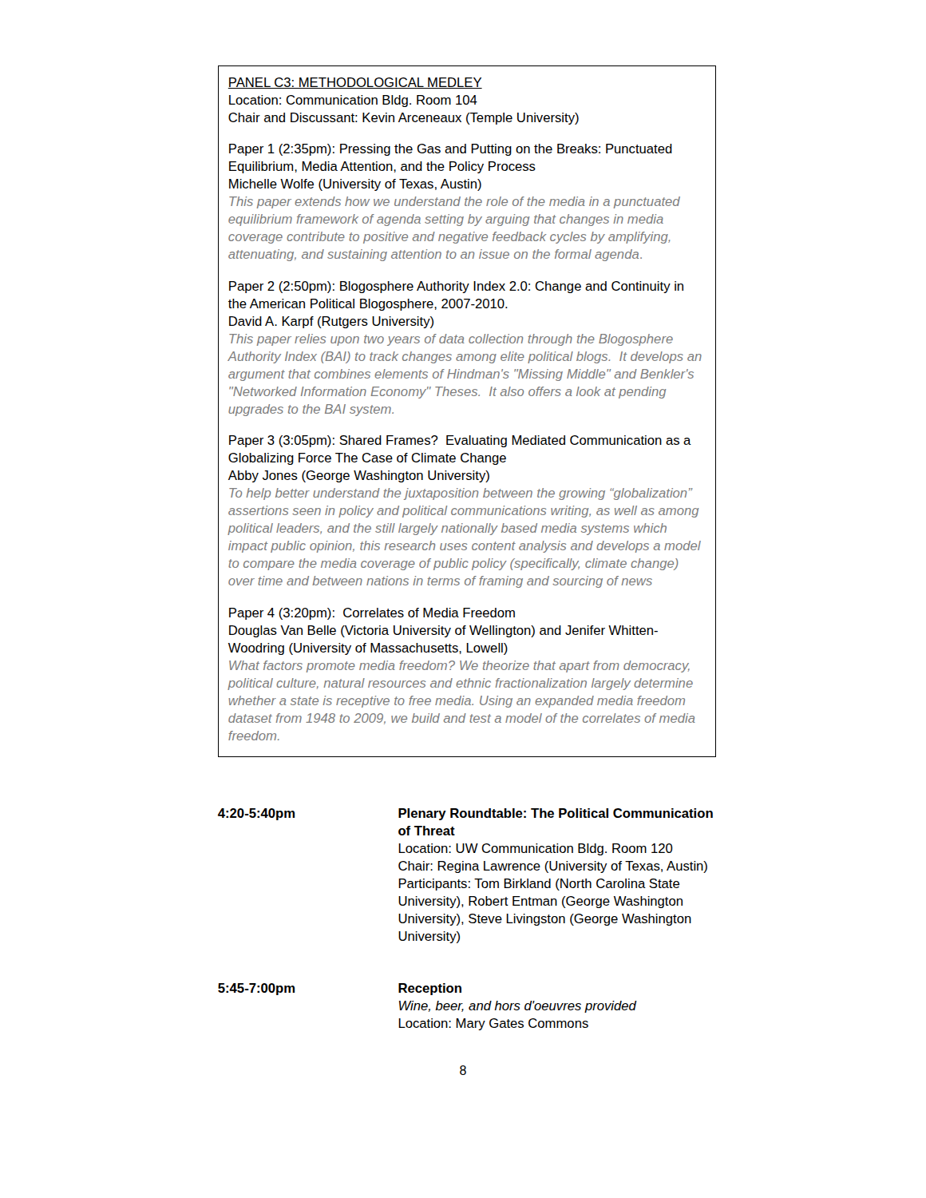PANEL C3: METHODOLOGICAL MEDLEY
Location: Communication Bldg. Room 104
Chair and Discussant: Kevin Arceneaux (Temple University)
Paper 1 (2:35pm): Pressing the Gas and Putting on the Breaks: Punctuated Equilibrium, Media Attention, and the Policy Process
Michelle Wolfe (University of Texas, Austin)
This paper extends how we understand the role of the media in a punctuated equilibrium framework of agenda setting by arguing that changes in media coverage contribute to positive and negative feedback cycles by amplifying, attenuating, and sustaining attention to an issue on the formal agenda.
Paper 2 (2:50pm): Blogosphere Authority Index 2.0: Change and Continuity in the American Political Blogosphere, 2007-2010.
David A. Karpf (Rutgers University)
This paper relies upon two years of data collection through the Blogosphere Authority Index (BAI) to track changes among elite political blogs. It develops an argument that combines elements of Hindman's "Missing Middle" and Benkler's "Networked Information Economy" Theses. It also offers a look at pending upgrades to the BAI system.
Paper 3 (3:05pm): Shared Frames? Evaluating Mediated Communication as a Globalizing Force The Case of Climate Change
Abby Jones (George Washington University)
To help better understand the juxtaposition between the growing “globalization” assertions seen in policy and political communications writing, as well as among political leaders, and the still largely nationally based media systems which impact public opinion, this research uses content analysis and develops a model to compare the media coverage of public policy (specifically, climate change) over time and between nations in terms of framing and sourcing of news
Paper 4 (3:20pm): Correlates of Media Freedom
Douglas Van Belle (Victoria University of Wellington) and Jenifer Whitten-Woodring (University of Massachusetts, Lowell)
What factors promote media freedom? We theorize that apart from democracy,
political culture, natural resources and ethnic fractionalization largely determine whether a state is receptive to free media. Using an expanded media freedom dataset from 1948 to 2009, we build and test a model of the correlates of media freedom.
4:20-5:40pm
Plenary Roundtable: The Political Communication of Threat
Location: UW Communication Bldg. Room 120
Chair: Regina Lawrence (University of Texas, Austin)
Participants: Tom Birkland (North Carolina State University), Robert Entman (George Washington University), Steve Livingston (George Washington University)
5:45-7:00pm
Reception
Wine, beer, and hors d'oeuvres provided
Location: Mary Gates Commons
8